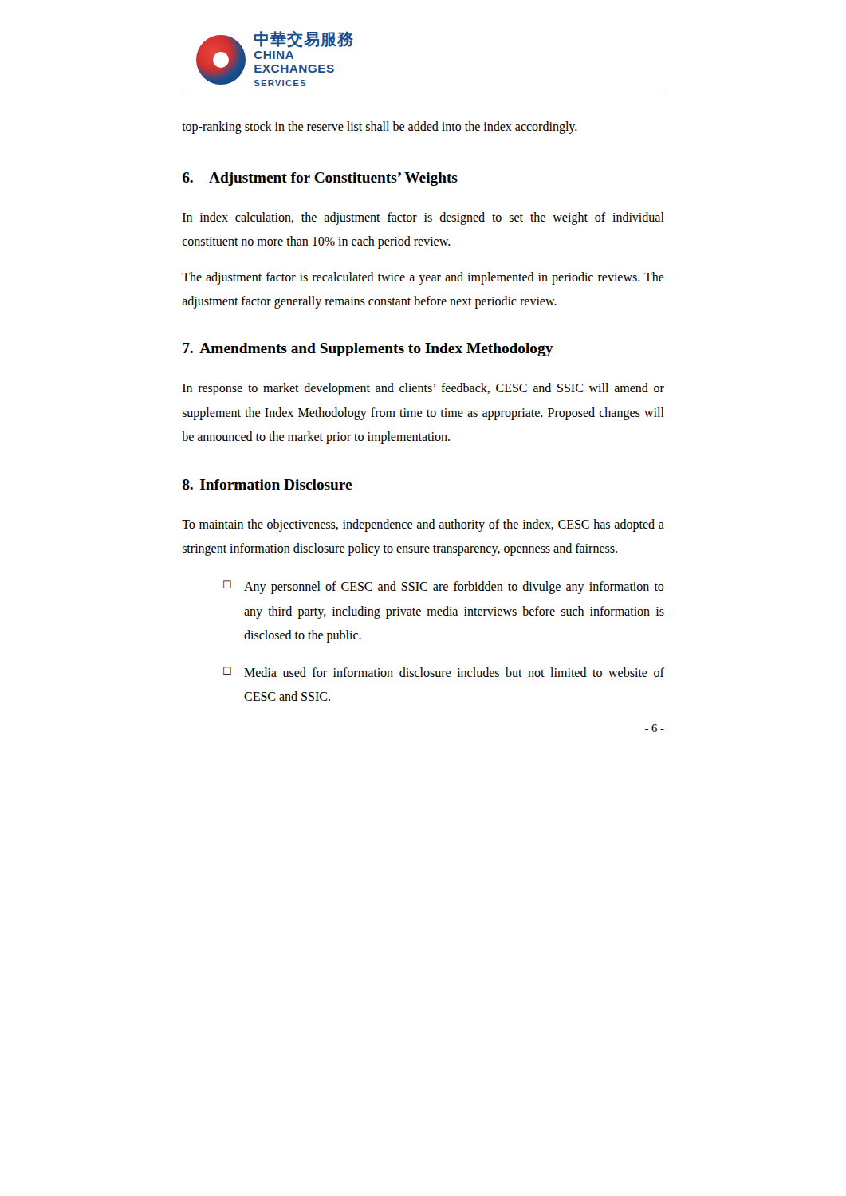中華交易服務
CHINA
EXCHANGES
SERVICES
top-ranking stock in the reserve list shall be added into the index accordingly.
6. Adjustment for Constituents’ Weights
In index calculation, the adjustment factor is designed to set the weight of individual constituent no more than 10% in each period review.
The adjustment factor is recalculated twice a year and implemented in periodic reviews. The adjustment factor generally remains constant before next periodic review.
7. Amendments and Supplements to Index Methodology
In response to market development and clients’ feedback, CESC and SSIC will amend or supplement the Index Methodology from time to time as appropriate. Proposed changes will be announced to the market prior to implementation.
8. Information Disclosure
To maintain the objectiveness, independence and authority of the index, CESC has adopted a stringent information disclosure policy to ensure transparency, openness and fairness.
☐ Any personnel of CESC and SSIC are forbidden to divulge any information to any third party, including private media interviews before such information is disclosed to the public.
☐ Media used for information disclosure includes but not limited to website of CESC and SSIC.
- 6 -